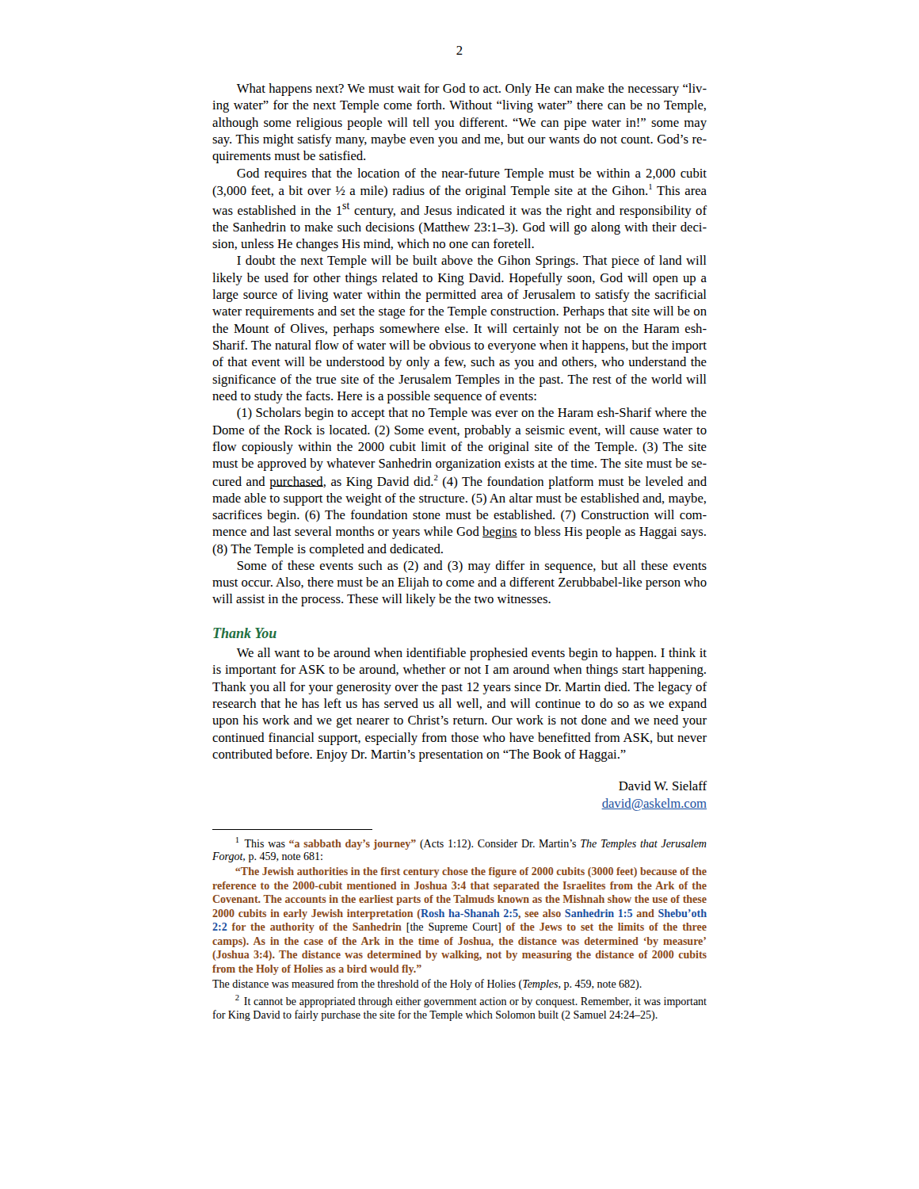2
What happens next? We must wait for God to act. Only He can make the necessary “living water” for the next Temple come forth. Without “living water” there can be no Temple, although some religious people will tell you different. “We can pipe water in!” some may say. This might satisfy many, maybe even you and me, but our wants do not count. God’s requirements must be satisfied.
God requires that the location of the near-future Temple must be within a 2,000 cubit (3,000 feet, a bit over ½ a mile) radius of the original Temple site at the Gihon.1 This area was established in the 1st century, and Jesus indicated it was the right and responsibility of the Sanhedrin to make such decisions (Matthew 23:1–3). God will go along with their decision, unless He changes His mind, which no one can foretell.
I doubt the next Temple will be built above the Gihon Springs. That piece of land will likely be used for other things related to King David. Hopefully soon, God will open up a large source of living water within the permitted area of Jerusalem to satisfy the sacrificial water requirements and set the stage for the Temple construction. Perhaps that site will be on the Mount of Olives, perhaps somewhere else. It will certainly not be on the Haram esh-Sharif. The natural flow of water will be obvious to everyone when it happens, but the import of that event will be understood by only a few, such as you and others, who understand the significance of the true site of the Jerusalem Temples in the past. The rest of the world will need to study the facts. Here is a possible sequence of events:
(1) Scholars begin to accept that no Temple was ever on the Haram esh-Sharif where the Dome of the Rock is located. (2) Some event, probably a seismic event, will cause water to flow copiously within the 2000 cubit limit of the original site of the Temple. (3) The site must be approved by whatever Sanhedrin organization exists at the time. The site must be secured and purchased, as King David did.2 (4) The foundation platform must be leveled and made able to support the weight of the structure. (5) An altar must be established and, maybe, sacrifices begin. (6) The foundation stone must be established. (7) Construction will commence and last several months or years while God begins to bless His people as Haggai says. (8) The Temple is completed and dedicated.
Some of these events such as (2) and (3) may differ in sequence, but all these events must occur. Also, there must be an Elijah to come and a different Zerubbabel-like person who will assist in the process. These will likely be the two witnesses.
Thank You
We all want to be around when identifiable prophesied events begin to happen. I think it is important for ASK to be around, whether or not I am around when things start happening. Thank you all for your generosity over the past 12 years since Dr. Martin died. The legacy of research that he has left us has served us all well, and will continue to do so as we expand upon his work and we get nearer to Christ’s return. Our work is not done and we need your continued financial support, especially from those who have benefitted from ASK, but never contributed before. Enjoy Dr. Martin’s presentation on “The Book of Haggai.”
David W. Sielaff
david@askelm.com
1 This was “a sabbath day’s journey” (Acts 1:12). Consider Dr. Martin’s The Temples that Jerusalem Forgot, p. 459, note 681:
“The Jewish authorities in the first century chose the figure of 2000 cubits (3000 feet) because of the reference to the 2000-cubit mentioned in Joshua 3:4 that separated the Israelites from the Ark of the Covenant. The accounts in the earliest parts of the Talmuds known as the Mishnah show the use of these 2000 cubits in early Jewish interpretation (Rosh ha-Shanah 2:5, see also Sanhedrin 1:5 and Shebu’oth 2:2 for the authority of the Sanhedrin [the Supreme Court] of the Jews to set the limits of the three camps). As in the case of the Ark in the time of Joshua, the distance was determined ‘by measure’ (Joshua 3:4). The distance was determined by walking, not by measuring the distance of 2000 cubits from the Holy of Holies as a bird would fly.”
The distance was measured from the threshold of the Holy of Holies (Temples, p. 459, note 682).
2 It cannot be appropriated through either government action or by conquest. Remember, it was important for King David to fairly purchase the site for the Temple which Solomon built (2 Samuel 24:24–25).